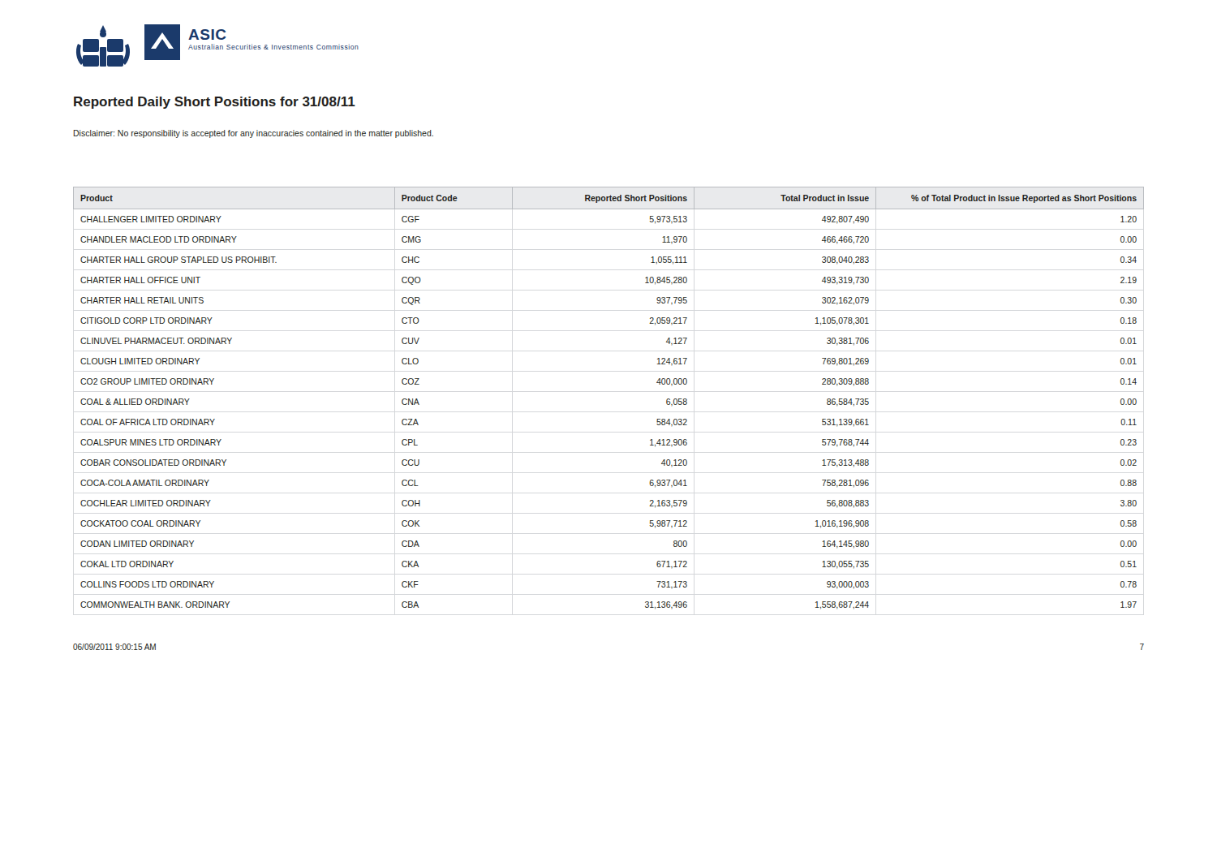ASIC
Australian Securities & Investments Commission
Reported Daily Short Positions for 31/08/11
Disclaimer: No responsibility is accepted for any inaccuracies contained in the matter published.
| Product | Product Code | Reported Short Positions | Total Product in Issue | % of Total Product in Issue Reported as Short Positions |
| --- | --- | --- | --- | --- |
| CHALLENGER LIMITED ORDINARY | CGF | 5,973,513 | 492,807,490 | 1.20 |
| CHANDLER MACLEOD LTD ORDINARY | CMG | 11,970 | 466,466,720 | 0.00 |
| CHARTER HALL GROUP STAPLED US PROHIBIT. | CHC | 1,055,111 | 308,040,283 | 0.34 |
| CHARTER HALL OFFICE UNIT | CQO | 10,845,280 | 493,319,730 | 2.19 |
| CHARTER HALL RETAIL UNITS | CQR | 937,795 | 302,162,079 | 0.30 |
| CITIGOLD CORP LTD ORDINARY | CTO | 2,059,217 | 1,105,078,301 | 0.18 |
| CLINUVEL PHARMACEUT. ORDINARY | CUV | 4,127 | 30,381,706 | 0.01 |
| CLOUGH LIMITED ORDINARY | CLO | 124,617 | 769,801,269 | 0.01 |
| CO2 GROUP LIMITED ORDINARY | COZ | 400,000 | 280,309,888 | 0.14 |
| COAL & ALLIED ORDINARY | CNA | 6,058 | 86,584,735 | 0.00 |
| COAL OF AFRICA LTD ORDINARY | CZA | 584,032 | 531,139,661 | 0.11 |
| COALSPUR MINES LTD ORDINARY | CPL | 1,412,906 | 579,768,744 | 0.23 |
| COBAR CONSOLIDATED ORDINARY | CCU | 40,120 | 175,313,488 | 0.02 |
| COCA-COLA AMATIL ORDINARY | CCL | 6,937,041 | 758,281,096 | 0.88 |
| COCHLEAR LIMITED ORDINARY | COH | 2,163,579 | 56,808,883 | 3.80 |
| COCKATOO COAL ORDINARY | COK | 5,987,712 | 1,016,196,908 | 0.58 |
| CODAN LIMITED ORDINARY | CDA | 800 | 164,145,980 | 0.00 |
| COKAL LTD ORDINARY | CKA | 671,172 | 130,055,735 | 0.51 |
| COLLINS FOODS LTD ORDINARY | CKF | 731,173 | 93,000,003 | 0.78 |
| COMMONWEALTH BANK. ORDINARY | CBA | 31,136,496 | 1,558,687,244 | 1.97 |
06/09/2011 9:00:15 AM
7